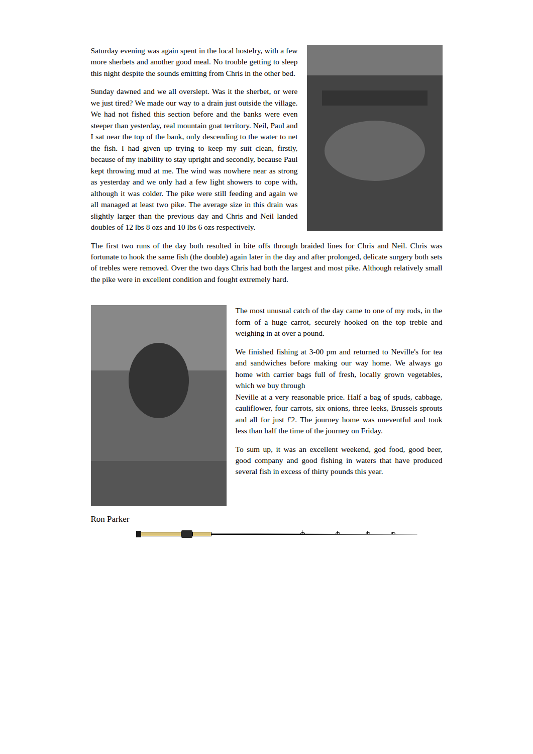Saturday evening was again spent in the local hostelry, with a few more sherbets and another good meal. No trouble getting to sleep this night despite the sounds emitting from Chris in the other bed.
Sunday dawned and we all overslept. Was it the sherbet, or were we just tired? We made our way to a drain just outside the village. We had not fished this section before and the banks were even steeper than yesterday, real mountain goat territory. Neil, Paul and I sat near the top of the bank, only descending to the water to net the fish. I had given up trying to keep my suit clean, firstly, because of my inability to stay upright and secondly, because Paul kept throwing mud at me. The wind was nowhere near as strong as yesterday and we only had a few light showers to cope with, although it was colder. The pike were still feeding and again we all managed at least two pike. The average size in this drain was slightly larger than the previous day and Chris and Neil landed doubles of 12 lbs 8 ozs and 10 lbs 6 ozs respectively.
The first two runs of the day both resulted in bite offs through braided lines for Chris and Neil. Chris was fortunate to hook the same fish (the double) again later in the day and after prolonged, delicate surgery both sets of trebles were removed. Over the two days Chris had both the largest and most pike. Although relatively small the pike were in excellent condition and fought extremely hard.
The most unusual catch of the day came to one of my rods, in the form of a huge carrot, securely hooked on the top treble and weighing in at over a pound.
We finished fishing at 3-00 pm and returned to Neville's for tea and sandwiches before making our way home. We always go home with carrier bags full of fresh, locally grown vegetables, which we buy through
Neville at a very reasonable price. Half a bag of spuds, cabbage, cauliflower, four carrots, six onions, three leeks, Brussels sprouts and all for just £2. The journey home was uneventful and took less than half the time of the journey on Friday.
To sum up, it was an excellent weekend, god food, good beer, good company and good fishing in waters that have produced several fish in excess of thirty pounds this year.
Ron Parker